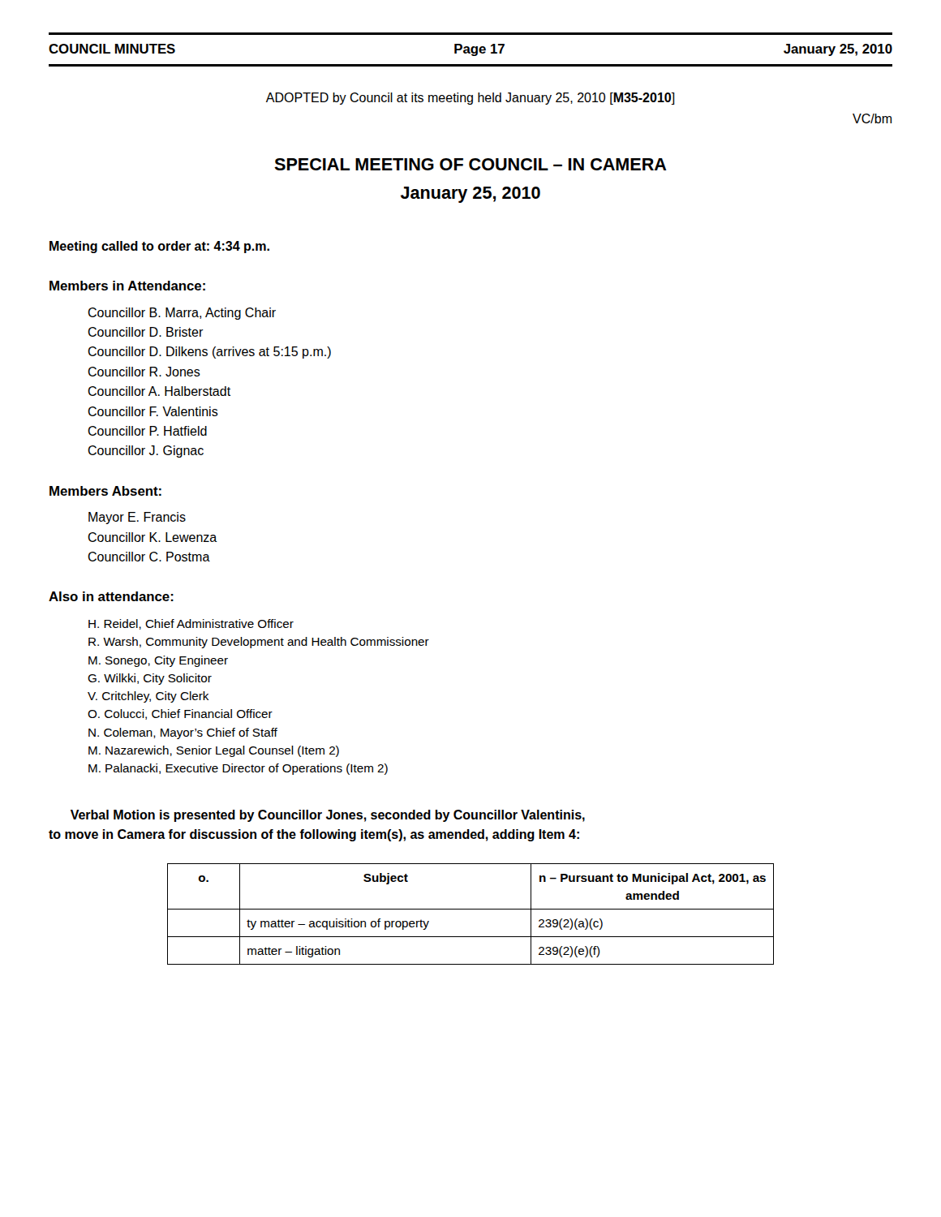COUNCIL MINUTES Page 17 January 25, 2010
ADOPTED by Council at its meeting held January 25, 2010 [M35-2010]
VC/bm
SPECIAL MEETING OF COUNCIL – IN CAMERA
January 25, 2010
Meeting called to order at: 4:34 p.m.
Members in Attendance:
Councillor B. Marra, Acting Chair
Councillor D. Brister
Councillor D. Dilkens (arrives at 5:15 p.m.)
Councillor R. Jones
Councillor A. Halberstadt
Councillor F. Valentinis
Councillor P. Hatfield
Councillor J. Gignac
Members Absent:
Mayor E. Francis
Councillor K. Lewenza
Councillor C. Postma
Also in attendance:
H. Reidel, Chief Administrative Officer
R. Warsh, Community Development and Health Commissioner
M. Sonego, City Engineer
G. Wilkki, City Solicitor
V. Critchley, City Clerk
O. Colucci, Chief Financial Officer
N. Coleman, Mayor’s Chief of Staff
M. Nazarewich, Senior Legal Counsel (Item 2)
M. Palanacki, Executive Director of Operations (Item 2)
Verbal Motion is presented by Councillor Jones, seconded by Councillor Valentinis,
to move in Camera for discussion of the following item(s), as amended, adding Item 4:
| o. | Subject | n – Pursuant to Municipal Act, 2001, as amended |
| --- | --- | --- |
| | ty matter – acquisition of property | 239(2)(a)(c) |
| | matter – litigation | 239(2)(e)(f) |